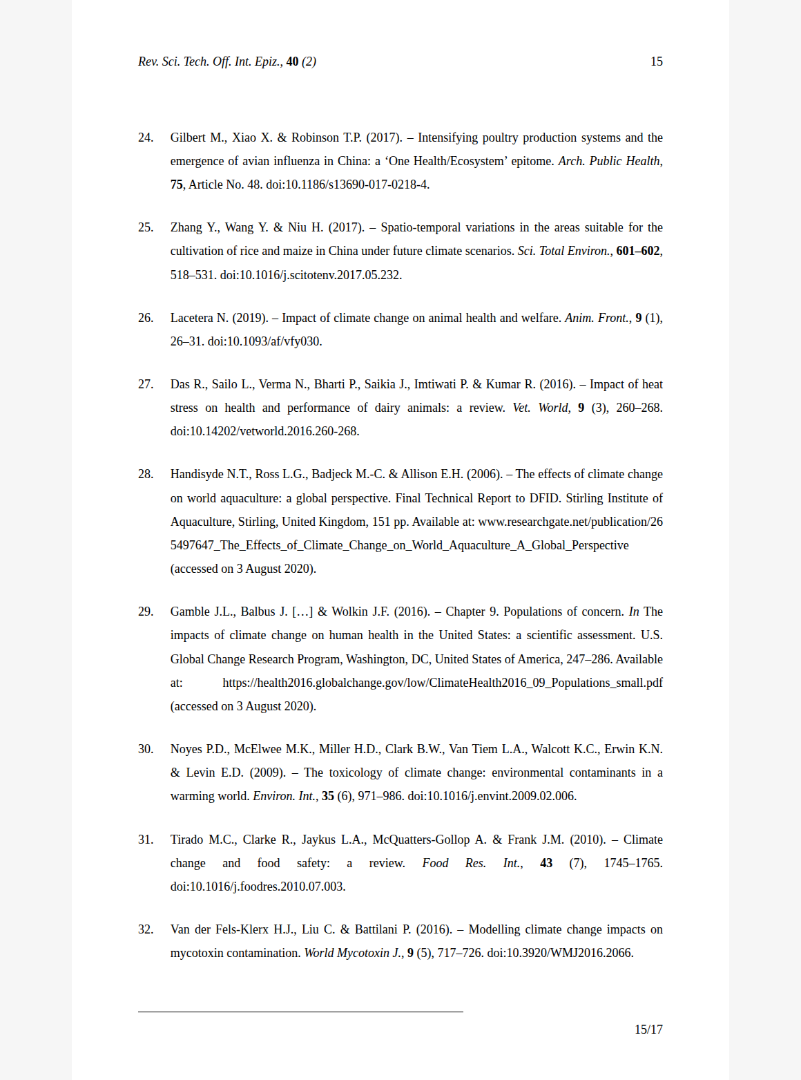Rev. Sci. Tech. Off. Int. Epiz., 40 (2) 15
24. Gilbert M., Xiao X. & Robinson T.P. (2017). – Intensifying poultry production systems and the emergence of avian influenza in China: a ‘One Health/Ecosystem’ epitome. Arch. Public Health, 75, Article No. 48. doi:10.1186/s13690-017-0218-4.
25. Zhang Y., Wang Y. & Niu H. (2017). – Spatio-temporal variations in the areas suitable for the cultivation of rice and maize in China under future climate scenarios. Sci. Total Environ., 601–602, 518–531. doi:10.1016/j.scitotenv.2017.05.232.
26. Lacetera N. (2019). – Impact of climate change on animal health and welfare. Anim. Front., 9 (1), 26–31. doi:10.1093/af/vfy030.
27. Das R., Sailo L., Verma N., Bharti P., Saikia J., Imtiwati P. & Kumar R. (2016). – Impact of heat stress on health and performance of dairy animals: a review. Vet. World, 9 (3), 260–268. doi:10.14202/vetworld.2016.260-268.
28. Handisyde N.T., Ross L.G., Badjeck M.-C. & Allison E.H. (2006). – The effects of climate change on world aquaculture: a global perspective. Final Technical Report to DFID. Stirling Institute of Aquaculture, Stirling, United Kingdom, 151 pp. Available at: www.researchgate.net/publication/265497647_The_Effects_of_Climate_Change_on_World_Aquaculture_A_Global_Perspective (accessed on 3 August 2020).
29. Gamble J.L., Balbus J. […] & Wolkin J.F. (2016). – Chapter 9. Populations of concern. In The impacts of climate change on human health in the United States: a scientific assessment. U.S. Global Change Research Program, Washington, DC, United States of America, 247–286. Available at: https://health2016.globalchange.gov/low/ClimateHealth2016_09_Populations_small.pdf (accessed on 3 August 2020).
30. Noyes P.D., McElwee M.K., Miller H.D., Clark B.W., Van Tiem L.A., Walcott K.C., Erwin K.N. & Levin E.D. (2009). – The toxicology of climate change: environmental contaminants in a warming world. Environ. Int., 35 (6), 971–986. doi:10.1016/j.envint.2009.02.006.
31. Tirado M.C., Clarke R., Jaykus L.A., McQuatters-Gollop A. & Frank J.M. (2010). – Climate change and food safety: a review. Food Res. Int., 43 (7), 1745–1765. doi:10.1016/j.foodres.2010.07.003.
32. Van der Fels-Klerx H.J., Liu C. & Battilani P. (2016). – Modelling climate change impacts on mycotoxin contamination. World Mycotoxin J., 9 (5), 717–726. doi:10.3920/WMJ2016.2066.
15/17